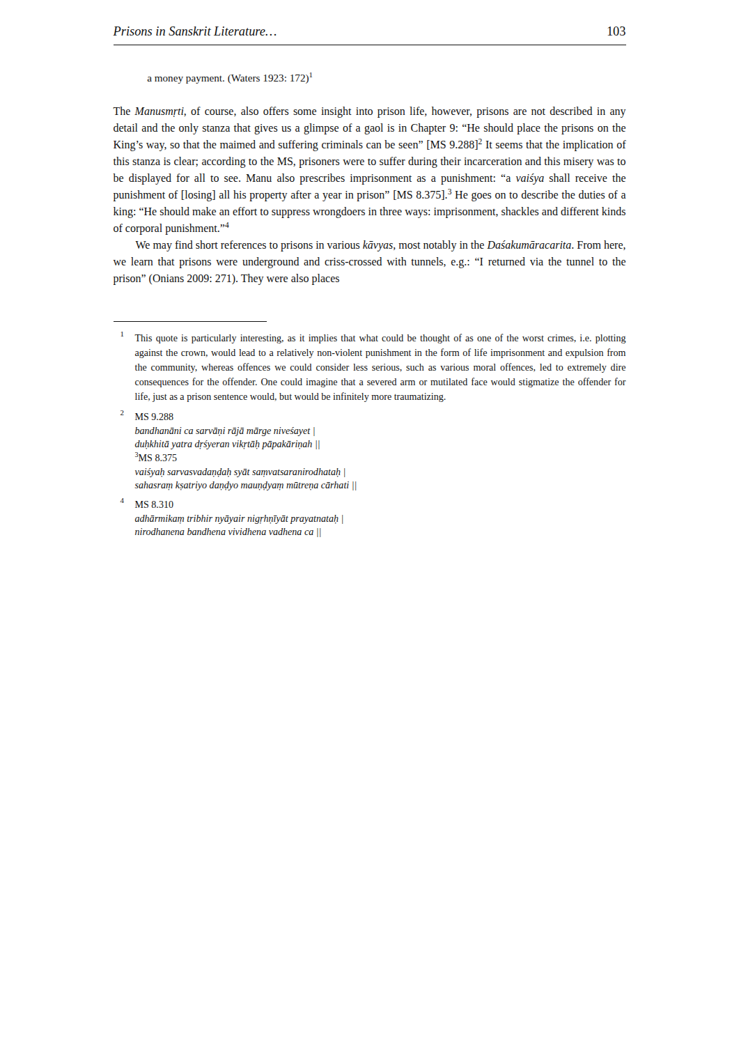Prisons in Sanskrit Literature… 103
a money payment. (Waters 1923: 172)1
The Manusmṛti, of course, also offers some insight into prison life, however, prisons are not described in any detail and the only stanza that gives us a glimpse of a gaol is in Chapter 9: “He should place the prisons on the King’s way, so that the maimed and suffering criminals can be seen” [MS 9.288]2 It seems that the implication of this stanza is clear; according to the MS, prisoners were to suffer during their incarceration and this misery was to be displayed for all to see. Manu also prescribes imprisonment as a punishment: “a vaiśya shall receive the punishment of [losing] all his property after a year in prison” [MS 8.375].3 He goes on to describe the duties of a king: “He should make an effort to suppress wrongdoers in three ways: imprisonment, shackles and different kinds of corporal punishment.”4
We may find short references to prisons in various kāvyas, most notably in the Daśakumāracarita. From here, we learn that prisons were underground and criss-crossed with tunnels, e.g.: “I returned via the tunnel to the prison” (Onians 2009: 271). They were also places
This quote is particularly interesting, as it implies that what could be thought of as one of the worst crimes, i.e. plotting against the crown, would lead to a relatively non-violent punishment in the form of life imprisonment and expulsion from the community, whereas offences we could consider less serious, such as various moral offences, led to extremely dire consequences for the offender. One could imagine that a severed arm or mutilated face would stigmatize the offender for life, just as a prison sentence would, but would be infinitely more traumatizing.
MS 9.288 bandhanāni ca sarvāṇi rājā mārge niveśayet | duḥkhitā yatra dṛśyeran vikṛtāḥ pāpakāriṇah || 3MS 8.375 vaiśyaḥ sarvasvadaṇḍaḥ syāt saṃvatsaranirodhataḥ | sahasraṃ kṣatriyo daṇḍyo mauṇḍyaṃ mūtreṇa cārhati ||
4 MS 8.310 adhārmikaṃ tribhir nyāyair nigṛhṇīyāt prayatnataḥ | nirodhanena bandhena vividhena vadhena ca ||